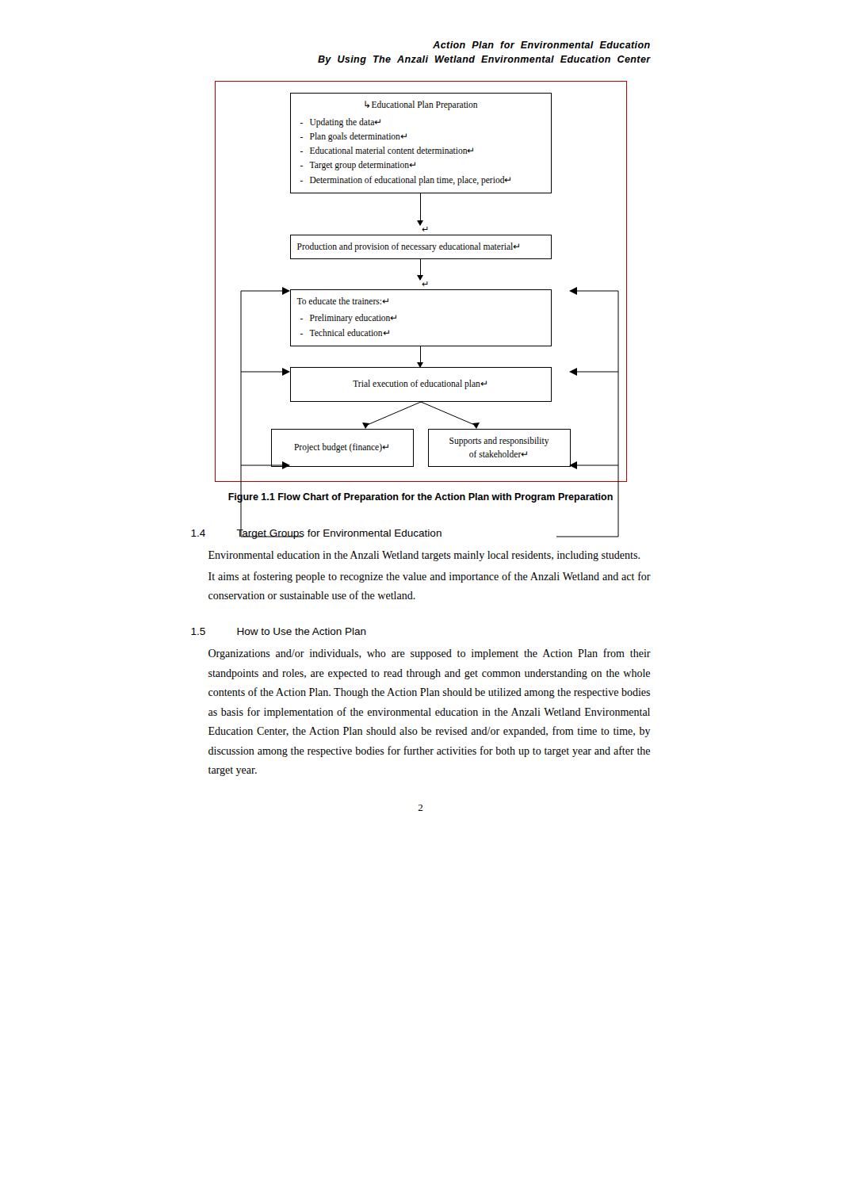Action Plan for Environmental Education
By Using The Anzali Wetland Environmental Education Center
↳Educational Plan Preparation
Updating the data↵
Plan goals determination↵
Educational material content determination↵
Target group determination↵
Determination of educational plan time, place, period↵
↵
Production and provision of necessary educational material↵
↵
To educate the trainers:↵
Preliminary education↵
Technical education↵
Trial execution of educational plan↵
Project budget (finance)↵
Supports and responsibility
of stakeholder↵
Figure 1.1 Flow Chart of Preparation for the Action Plan with Program Preparation
1.4
Target Groups for Environmental Education
Environmental education in the Anzali Wetland targets mainly local residents, including students.
It aims at fostering people to recognize the value and importance of the Anzali Wetland and act for conservation or sustainable use of the wetland.
1.5
How to Use the Action Plan
Organizations and/or individuals, who are supposed to implement the Action Plan from their standpoints and roles, are expected to read through and get common understanding on the whole contents of the Action Plan. Though the Action Plan should be utilized among the respective bodies as basis for implementation of the environmental education in the Anzali Wetland Environmental Education Center, the Action Plan should also be revised and/or expanded, from time to time, by discussion among the respective bodies for further activities for both up to target year and after the target year.
2